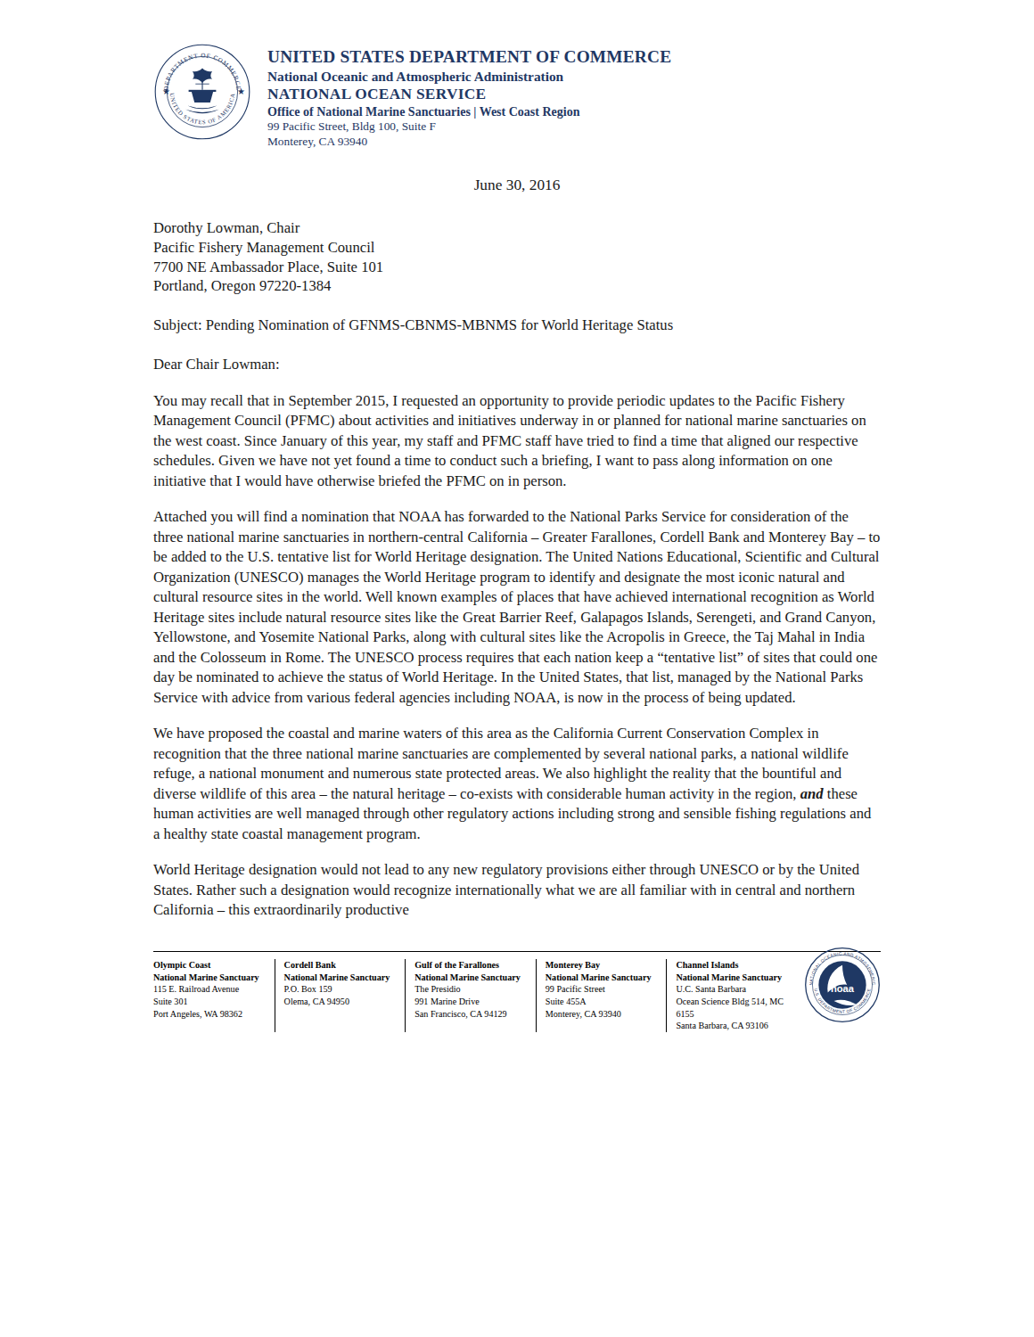DEPARTMENT OF COMMERCE UNITED STATES OF AMERICA ★ ★
UNITED STATES DEPARTMENT OF COMMERCE
National Oceanic and Atmospheric Administration
NATIONAL OCEAN SERVICE
Office of National Marine Sanctuaries | West Coast Region
99 Pacific Street, Bldg 100, Suite F
Monterey, CA 93940
June 30, 2016
Dorothy Lowman, Chair
Pacific Fishery Management Council
7700 NE Ambassador Place, Suite 101
Portland, Oregon 97220-1384
Subject: Pending Nomination of GFNMS-CBNMS-MBNMS for World Heritage Status
Dear Chair Lowman:
You may recall that in September 2015, I requested an opportunity to provide periodic updates to the Pacific Fishery Management Council (PFMC) about activities and initiatives underway in or planned for national marine sanctuaries on the west coast. Since January of this year, my staff and PFMC staff have tried to find a time that aligned our respective schedules. Given we have not yet found a time to conduct such a briefing, I want to pass along information on one initiative that I would have otherwise briefed the PFMC on in person.
Attached you will find a nomination that NOAA has forwarded to the National Parks Service for consideration of the three national marine sanctuaries in northern-central California – Greater Farallones, Cordell Bank and Monterey Bay – to be added to the U.S. tentative list for World Heritage designation. The United Nations Educational, Scientific and Cultural Organization (UNESCO) manages the World Heritage program to identify and designate the most iconic natural and cultural resource sites in the world. Well known examples of places that have achieved international recognition as World Heritage sites include natural resource sites like the Great Barrier Reef, Galapagos Islands, Serengeti, and Grand Canyon, Yellowstone, and Yosemite National Parks, along with cultural sites like the Acropolis in Greece, the Taj Mahal in India and the Colosseum in Rome. The UNESCO process requires that each nation keep a “tentative list” of sites that could one day be nominated to achieve the status of World Heritage. In the United States, that list, managed by the National Parks Service with advice from various federal agencies including NOAA, is now in the process of being updated.
We have proposed the coastal and marine waters of this area as the California Current Conservation Complex in recognition that the three national marine sanctuaries are complemented by several national parks, a national wildlife refuge, a national monument and numerous state protected areas. We also highlight the reality that the bountiful and diverse wildlife of this area – the natural heritage – co-exists with considerable human activity in the region, and these human activities are well managed through other regulatory actions including strong and sensible fishing regulations and a healthy state coastal management program.
World Heritage designation would not lead to any new regulatory provisions either through UNESCO or by the United States. Rather such a designation would recognize internationally what we are all familiar with in central and northern California – this extraordinarily productive
Olympic Coast
National Marine Sanctuary
115 E. Railroad Avenue
Suite 301
Port Angeles, WA 98362
Cordell Bank
National Marine Sanctuary
P.O. Box 159
Olema, CA 94950
Gulf of the Farallones
National Marine Sanctuary
The Presidio
991 Marine Drive
San Francisco, CA 94129
Monterey Bay
National Marine Sanctuary
99 Pacific Street
Suite 455A
Monterey, CA 93940
Channel Islands
National Marine Sanctuary
U.C. Santa Barbara
Ocean Science Bldg 514, MC 6155
Santa Barbara, CA 93106
NATIONAL OCEANIC AND ATMOSPHERIC U.S. DEPARTMENT OF COMMERCE noaa